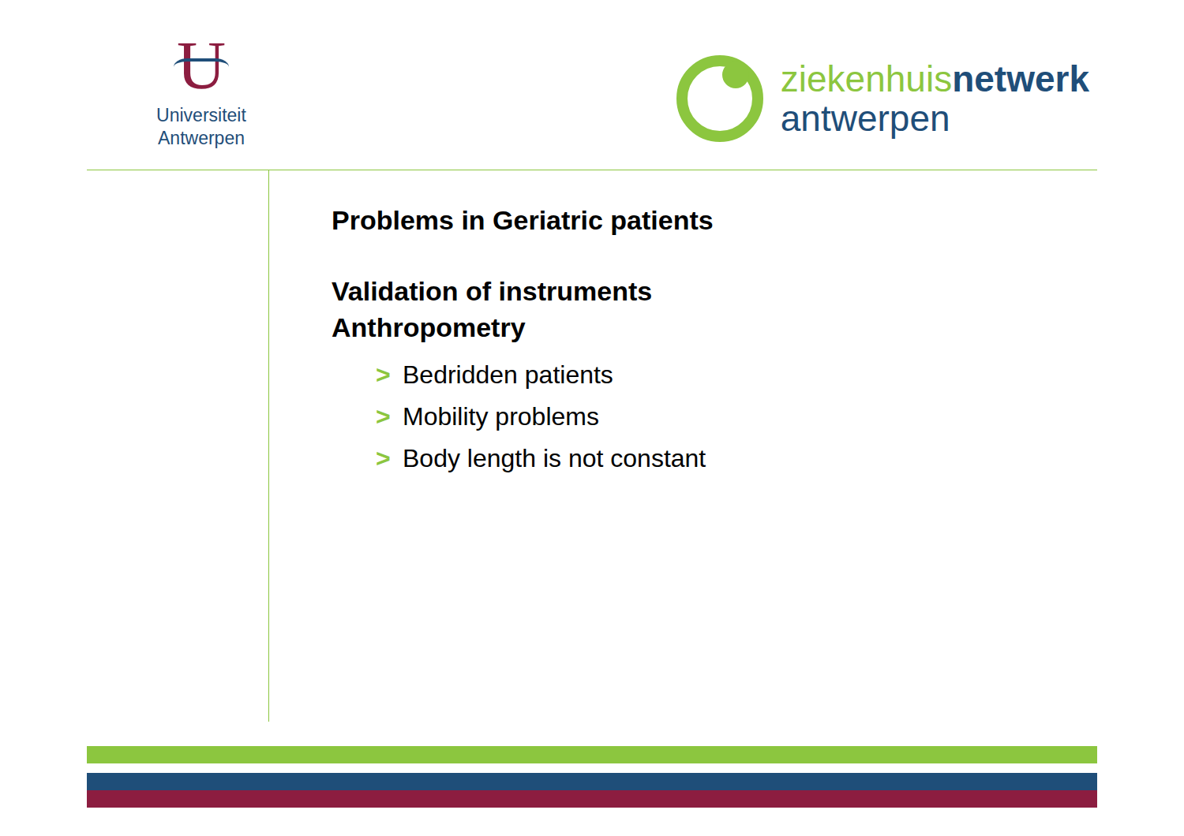U
Universiteit
Antwerpen
ziekenhuisnetwerk
antwerpen
Problems in Geriatric patients
Validation of instruments
Anthropometry
Bedridden patients
Mobility problems
Body length is not constant